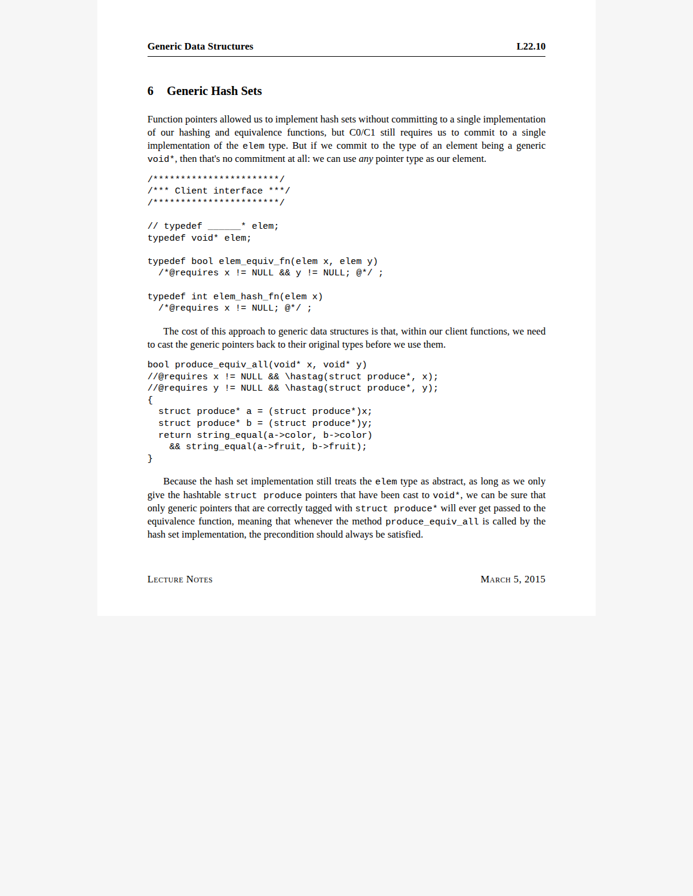Generic Data Structures L22.10
6 Generic Hash Sets
Function pointers allowed us to implement hash sets without committing to a single implementation of our hashing and equivalence functions, but C0/C1 still requires us to commit to a single implementation of the elem type. But if we commit to the type of an element being a generic void*, then that's no commitment at all: we can use any pointer type as our element.
/***********************/
/*** Client interface ***/
/***********************/

// typedef ______* elem;
typedef void* elem;

typedef bool elem_equiv_fn(elem x, elem y)
  /*@requires x != NULL && y != NULL; @*/ ;

typedef int elem_hash_fn(elem x)
  /*@requires x != NULL; @*/ ;
The cost of this approach to generic data structures is that, within our client functions, we need to cast the generic pointers back to their original types before we use them.
bool produce_equiv_all(void* x, void* y)
//@requires x != NULL && \hastag(struct produce*, x);
//@requires y != NULL && \hastag(struct produce*, y);
{
  struct produce* a = (struct produce*)x;
  struct produce* b = (struct produce*)y;
  return string_equal(a->color, b->color)
    && string_equal(a->fruit, b->fruit);
}
Because the hash set implementation still treats the elem type as abstract, as long as we only give the hashtable struct produce pointers that have been cast to void*, we can be sure that only generic pointers that are correctly tagged with struct produce* will ever get passed to the equivalence function, meaning that whenever the method produce_equiv_all is called by the hash set implementation, the precondition should always be satisfied.
Lecture Notes March 5, 2015